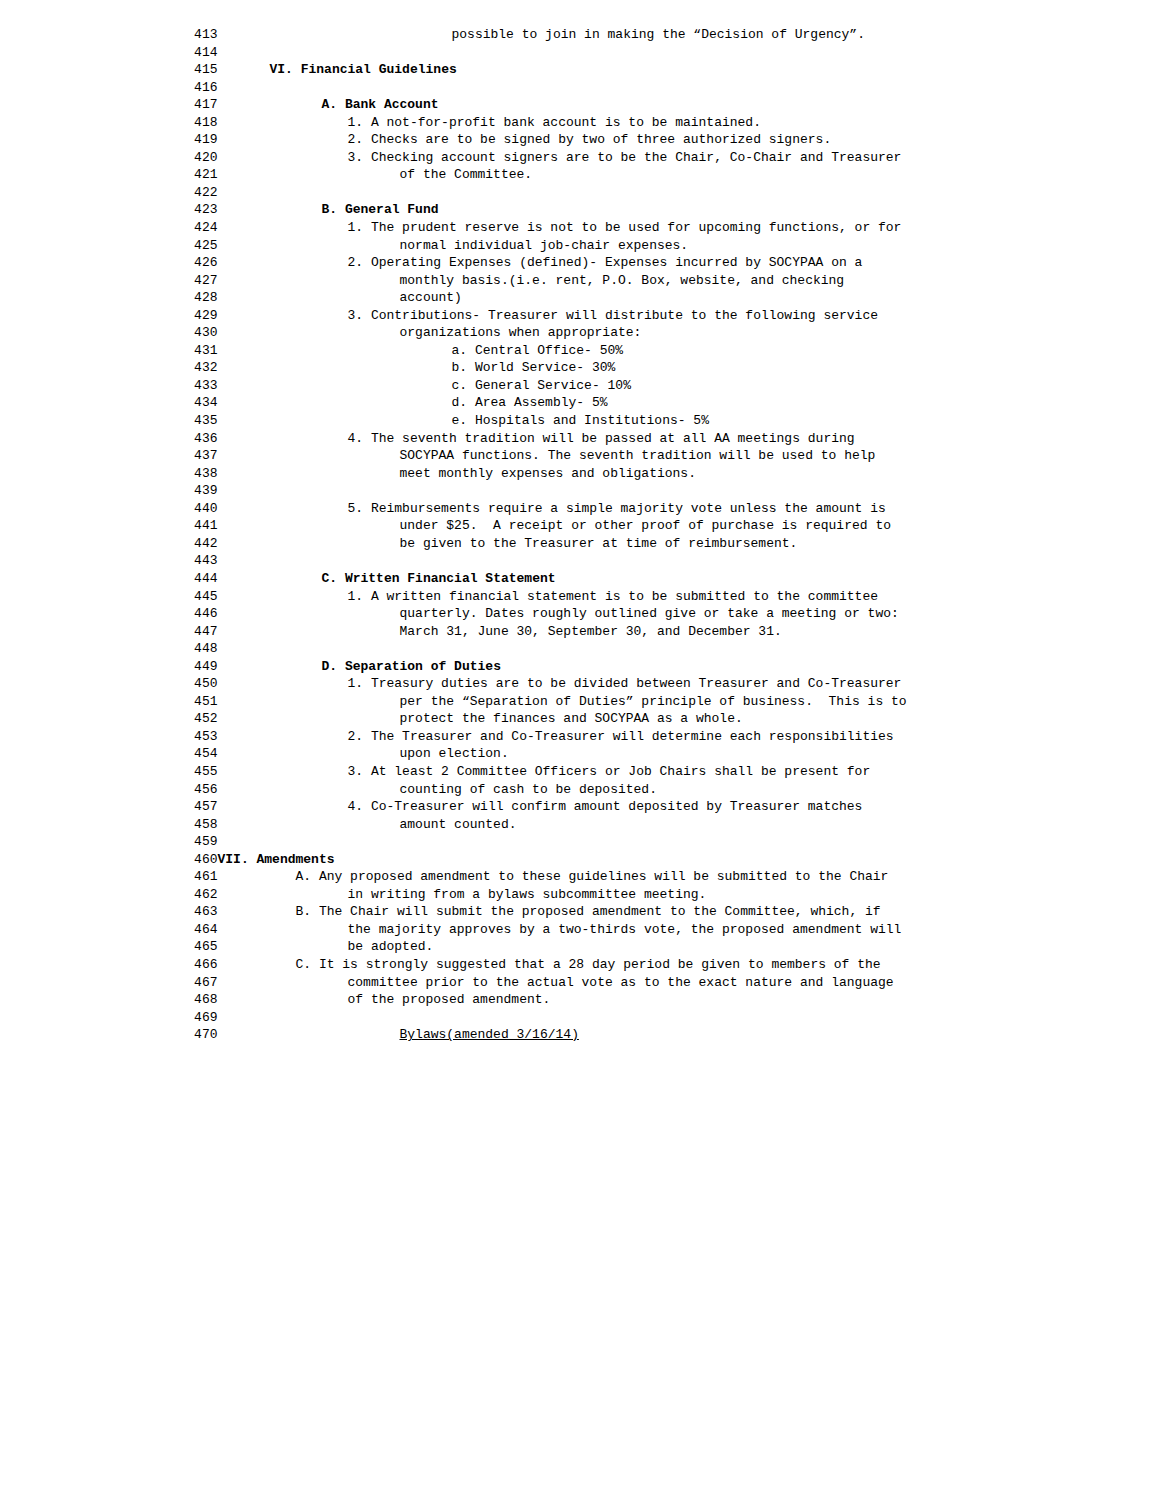| 413 | possible to join in making the “Decision of Urgency”. |
| 414 | |
| 415 | VI. Financial Guidelines |
| 416 | |
| 417 | A. Bank Account |
| 418 | 1. A not-for-profit bank account is to be maintained. |
| 419 | 2. Checks are to be signed by two of three authorized signers. |
| 420 | 3. Checking account signers are to be the Chair, Co-Chair and Treasurer |
| 421 | of the Committee. |
| 422 | |
| 423 | B. General Fund |
| 424 | 1. The prudent reserve is not to be used for upcoming functions, or for |
| 425 | normal individual job-chair expenses. |
| 426 | 2. Operating Expenses (defined)- Expenses incurred by SOCYPAA on a |
| 427 | monthly basis.(i.e. rent, P.O. Box, website, and checking |
| 428 | account) |
| 429 | 3. Contributions- Treasurer will distribute to the following service |
| 430 | organizations when appropriate: |
| 431 | a. Central Office- 50% |
| 432 | b. World Service- 30% |
| 433 | c. General Service- 10% |
| 434 | d. Area Assembly- 5% |
| 435 | e. Hospitals and Institutions- 5% |
| 436 | 4. The seventh tradition will be passed at all AA meetings during |
| 437 | SOCYPAA functions. The seventh tradition will be used to help |
| 438 | meet monthly expenses and obligations. |
| 439 | |
| 440 | 5. Reimbursements require a simple majority vote unless the amount is |
| 441 | under $25. A receipt or other proof of purchase is required to |
| 442 | be given to the Treasurer at time of reimbursement. |
| 443 | |
| 444 | C. Written Financial Statement |
| 445 | 1. A written financial statement is to be submitted to the committee |
| 446 | quarterly. Dates roughly outlined give or take a meeting or two: |
| 447 | March 31, June 30, September 30, and December 31. |
| 448 | |
| 449 | D. Separation of Duties |
| 450 | 1. Treasury duties are to be divided between Treasurer and Co-Treasurer |
| 451 | per the “Separation of Duties” principle of business. This is to |
| 452 | protect the finances and SOCYPAA as a whole. |
| 453 | 2. The Treasurer and Co-Treasurer will determine each responsibilities |
| 454 | upon election. |
| 455 | 3. At least 2 Committee Officers or Job Chairs shall be present for |
| 456 | counting of cash to be deposited. |
| 457 | 4. Co-Treasurer will confirm amount deposited by Treasurer matches |
| 458 | amount counted. |
| 459 | |
| 460 | VII. Amendments |
| 461 | A. Any proposed amendment to these guidelines will be submitted to the Chair |
| 462 | in writing from a bylaws subcommittee meeting. |
| 463 | B. The Chair will submit the proposed amendment to the Committee, which, if |
| 464 | the majority approves by a two-thirds vote, the proposed amendment will |
| 465 | be adopted. |
| 466 | C. It is strongly suggested that a 28 day period be given to members of the |
| 467 | committee prior to the actual vote as to the exact nature and language |
| 468 | of the proposed amendment. |
| 469 | |
| 470 | Bylaws(amended 3/16/14) |